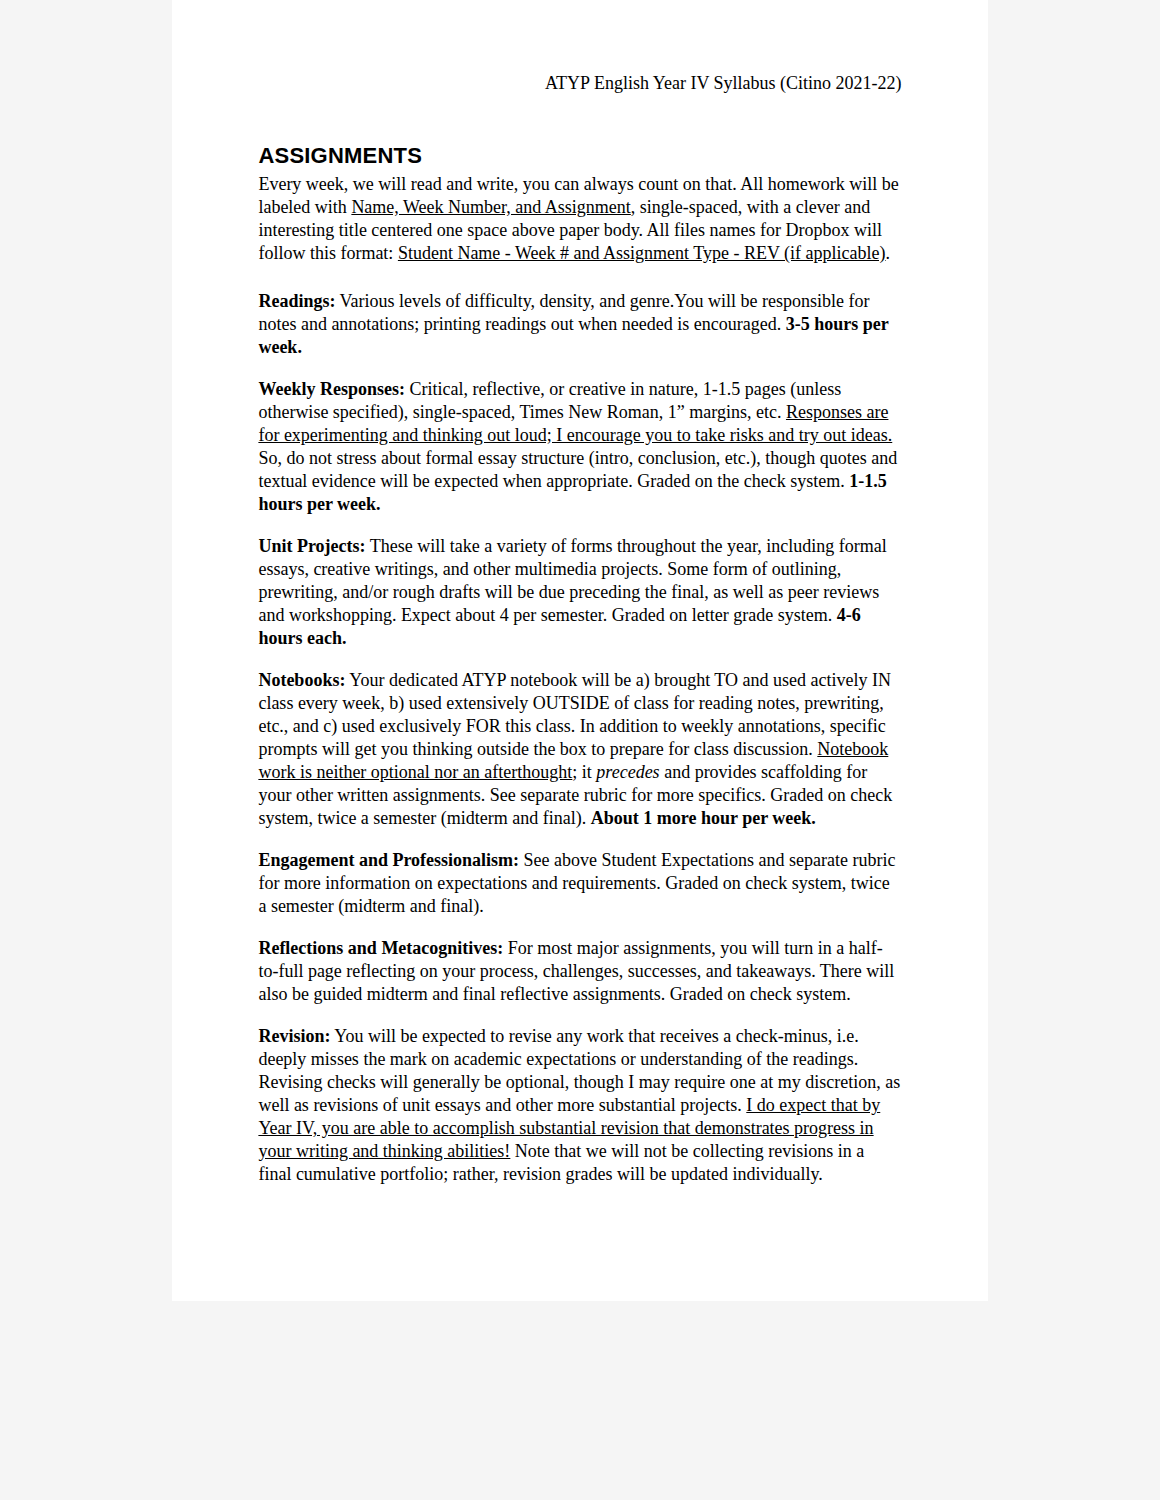ATYP English Year IV Syllabus (Citino 2021-22)
ASSIGNMENTS
Every week, we will read and write, you can always count on that. All homework will be labeled with Name, Week Number, and Assignment, single-spaced, with a clever and interesting title centered one space above paper body. All files names for Dropbox will follow this format: Student Name - Week # and Assignment Type - REV (if applicable).
Readings: Various levels of difficulty, density, and genre.You will be responsible for notes and annotations; printing readings out when needed is encouraged. 3-5 hours per week.
Weekly Responses: Critical, reflective, or creative in nature, 1-1.5 pages (unless otherwise specified), single-spaced, Times New Roman, 1” margins, etc. Responses are for experimenting and thinking out loud; I encourage you to take risks and try out ideas. So, do not stress about formal essay structure (intro, conclusion, etc.), though quotes and textual evidence will be expected when appropriate. Graded on the check system. 1-1.5 hours per week.
Unit Projects: These will take a variety of forms throughout the year, including formal essays, creative writings, and other multimedia projects. Some form of outlining, prewriting, and/or rough drafts will be due preceding the final, as well as peer reviews and workshopping. Expect about 4 per semester. Graded on letter grade system. 4-6 hours each.
Notebooks: Your dedicated ATYP notebook will be a) brought TO and used actively IN class every week, b) used extensively OUTSIDE of class for reading notes, prewriting, etc., and c) used exclusively FOR this class. In addition to weekly annotations, specific prompts will get you thinking outside the box to prepare for class discussion. Notebook work is neither optional nor an afterthought; it precedes and provides scaffolding for your other written assignments. See separate rubric for more specifics. Graded on check system, twice a semester (midterm and final). About 1 more hour per week.
Engagement and Professionalism: See above Student Expectations and separate rubric for more information on expectations and requirements. Graded on check system, twice a semester (midterm and final).
Reflections and Metacognitives: For most major assignments, you will turn in a half-to-full page reflecting on your process, challenges, successes, and takeaways. There will also be guided midterm and final reflective assignments. Graded on check system.
Revision: You will be expected to revise any work that receives a check-minus, i.e. deeply misses the mark on academic expectations or understanding of the readings. Revising checks will generally be optional, though I may require one at my discretion, as well as revisions of unit essays and other more substantial projects. I do expect that by Year IV, you are able to accomplish substantial revision that demonstrates progress in your writing and thinking abilities! Note that we will not be collecting revisions in a final cumulative portfolio; rather, revision grades will be updated individually.